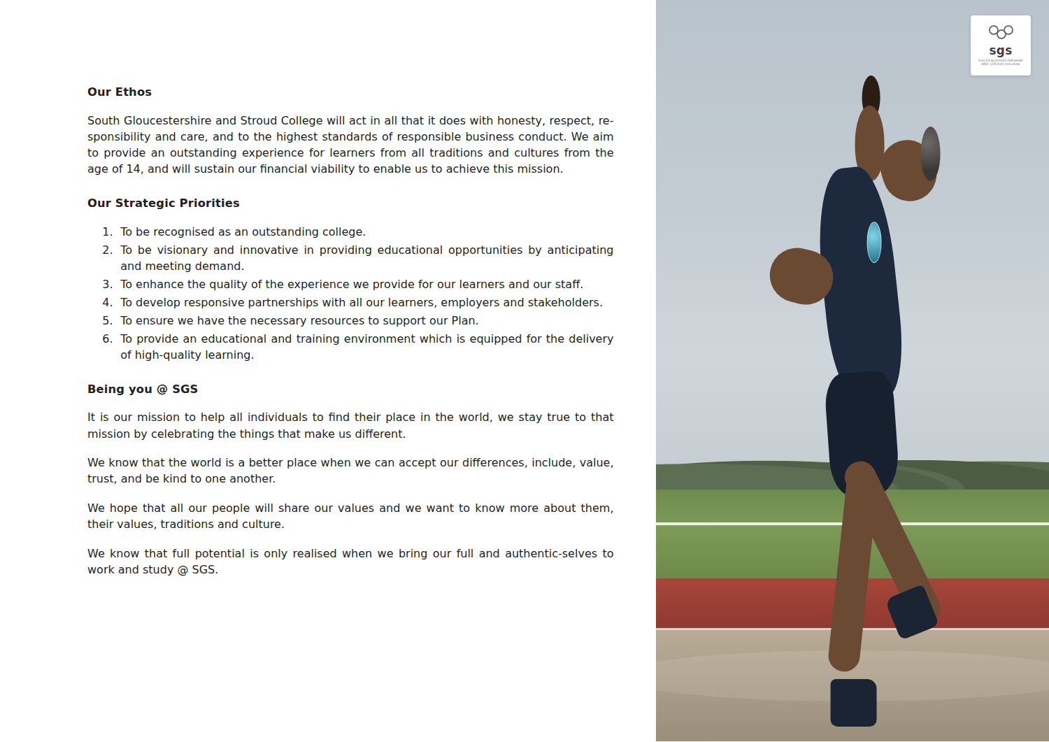Our Ethos
South Gloucestershire and Stroud College will act in all that it does with honesty, respect, responsibility and care, and to the highest standards of responsible business conduct. We aim to provide an outstanding experience for learners from all traditions and cultures from the age of 14, and will sustain our financial viability to enable us to achieve this mission.
Our Strategic Priorities
To be recognised as an outstanding college.
To be visionary and innovative in providing educational opportunities by anticipating and meeting demand.
To enhance the quality of the experience we provide for our learners and our staff.
To develop responsive partnerships with all our learners, employers and stakeholders.
To ensure we have the necessary resources to support our Plan.
To provide an educational and training environment which is equipped for the delivery of high-quality learning.
Being you @ SGS
It is our mission to help all individuals to find their place in the world, we stay true to that mission by celebrating the things that make us different.
We know that the world is a better place when we can accept our differences, include, value, trust, and be kind to one another.
We hope that all our people will share our values and we want to know more about them, their values, traditions and culture.
We know that full potential is only realised when we bring our full and authentic-selves to work and study @ SGS.
sgs
South Gloucestershire
and Stroud College